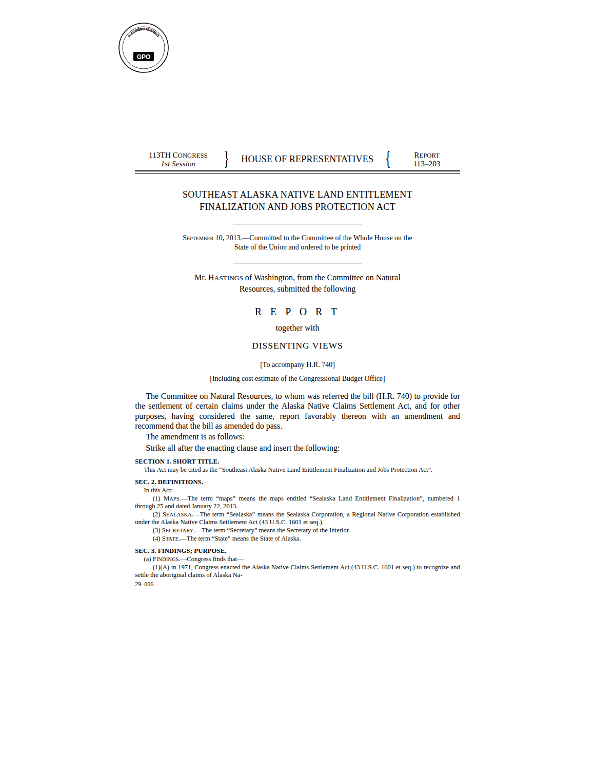AUTHENTICATED U.S. GOVERNMENT INFORMATION GPO
| 113 TH C ONGRESS 1st Session | } | HOUSE OF REPRESENTATIVES | { | R EPORT 113–203 |
SOUTHEAST ALASKA NATIVE LAND ENTITLEMENT
FINALIZATION AND JOBS PROTECTION ACT
September 10, 2013.—Committed to the Committee of the Whole House on the
State of the Union and ordered to be printed
Mr. HASTINGS of Washington, from the Committee on Natural
Resources, submitted the following
R E P O R T
together with
DISSENTING VIEWS
[To accompany H.R. 740]
[Including cost estimate of the Congressional Budget Office]
The Committee on Natural Resources, to whom was referred the bill (H.R. 740) to provide for the settlement of certain claims under the Alaska Native Claims Settlement Act, and for other purposes, having considered the same, report favorably thereon with an amendment and recommend that the bill as amended do pass.
The amendment is as follows:
Strike all after the enacting clause and insert the following:
SECTION 1. SHORT TITLE.
This Act may be cited as the “Southeast Alaska Native Land Entitlement Finalization and Jobs Protection Act”.
SEC. 2. DEFINITIONS.
In this Act:
(1) MAPS.—The term “maps” means the maps entitled “Sealaska Land Entitlement Finalization”, numbered 1 through 25 and dated January 22, 2013.
(2) SEALASKA.—The term “Sealaska” means the Sealaska Corporation, a Regional Native Corporation established under the Alaska Native Claims Settlement Act (43 U.S.C. 1601 et seq.).
(3) SECRETARY.—The term “Secretary” means the Secretary of the Interior.
(4) STATE.—The term “State” means the State of Alaska.
SEC. 3. FINDINGS; PURPOSE.
(a) FINDINGS.—Congress finds that—
(1)(A) in 1971, Congress enacted the Alaska Native Claims Settlement Act (43 U.S.C. 1601 et seq.) to recognize and settle the aboriginal claims of Alaska Na-
29–006